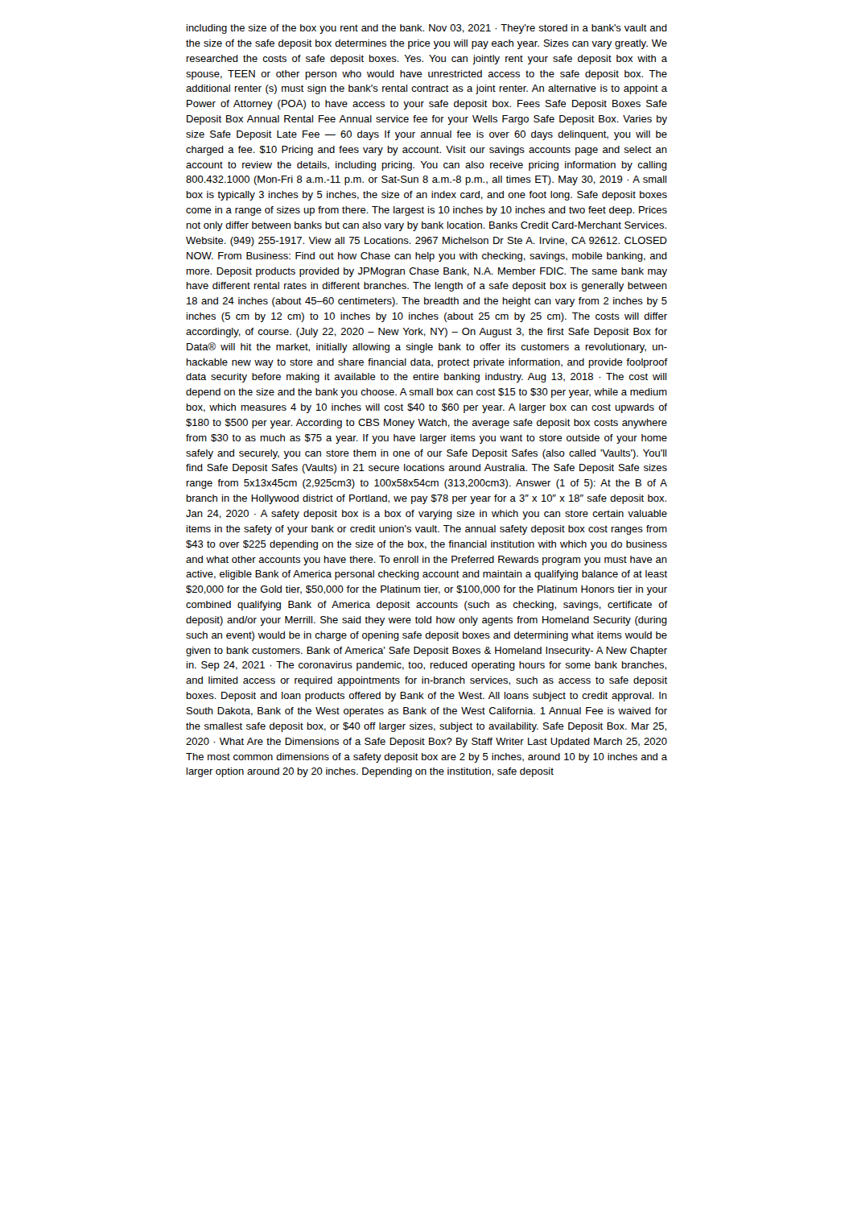including the size of the box you rent and the bank. Nov 03, 2021 · They're stored in a bank's vault and the size of the safe deposit box determines the price you will pay each year. Sizes can vary greatly. We researched the costs of safe deposit boxes. Yes. You can jointly rent your safe deposit box with a spouse, TEEN or other person who would have unrestricted access to the safe deposit box. The additional renter (s) must sign the bank's rental contract as a joint renter. An alternative is to appoint a Power of Attorney (POA) to have access to your safe deposit box. Fees Safe Deposit Boxes Safe Deposit Box Annual Rental Fee Annual service fee for your Wells Fargo Safe Deposit Box. Varies by size Safe Deposit Late Fee — 60 days If your annual fee is over 60 days delinquent, you will be charged a fee. $10 Pricing and fees vary by account. Visit our savings accounts page and select an account to review the details, including pricing. You can also receive pricing information by calling 800.432.1000 (Mon-Fri 8 a.m.-11 p.m. or Sat-Sun 8 a.m.-8 p.m., all times ET). May 30, 2019 · A small box is typically 3 inches by 5 inches, the size of an index card, and one foot long. Safe deposit boxes come in a range of sizes up from there. The largest is 10 inches by 10 inches and two feet deep. Prices not only differ between banks but can also vary by bank location. Banks Credit Card-Merchant Services. Website. (949) 255-1917. View all 75 Locations. 2967 Michelson Dr Ste A. Irvine, CA 92612. CLOSED NOW. From Business: Find out how Chase can help you with checking, savings, mobile banking, and more. Deposit products provided by JPMogran Chase Bank, N.A. Member FDIC. The same bank may have different rental rates in different branches. The length of a safe deposit box is generally between 18 and 24 inches (about 45–60 centimeters). The breadth and the height can vary from 2 inches by 5 inches (5 cm by 12 cm) to 10 inches by 10 inches (about 25 cm by 25 cm). The costs will differ accordingly, of course. (July 22, 2020 – New York, NY) – On August 3, the first Safe Deposit Box for Data® will hit the market, initially allowing a single bank to offer its customers a revolutionary, un-hackable new way to store and share financial data, protect private information, and provide foolproof data security before making it available to the entire banking industry. Aug 13, 2018 · The cost will depend on the size and the bank you choose. A small box can cost $15 to $30 per year, while a medium box, which measures 4 by 10 inches will cost $40 to $60 per year. A larger box can cost upwards of $180 to $500 per year. According to CBS Money Watch, the average safe deposit box costs anywhere from $30 to as much as $75 a year. If you have larger items you want to store outside of your home safely and securely, you can store them in one of our Safe Deposit Safes (also called 'Vaults'). You'll find Safe Deposit Safes (Vaults) in 21 secure locations around Australia. The Safe Deposit Safe sizes range from 5x13x45cm (2,925cm3) to 100x58x54cm (313,200cm3). Answer (1 of 5): At the B of A branch in the Hollywood district of Portland, we pay $78 per year for a 3″ x 10″ x 18″ safe deposit box. Jan 24, 2020 · A safety deposit box is a box of varying size in which you can store certain valuable items in the safety of your bank or credit union's vault. The annual safety deposit box cost ranges from $43 to over $225 depending on the size of the box, the financial institution with which you do business and what other accounts you have there. To enroll in the Preferred Rewards program you must have an active, eligible Bank of America personal checking account and maintain a qualifying balance of at least $20,000 for the Gold tier, $50,000 for the Platinum tier, or $100,000 for the Platinum Honors tier in your combined qualifying Bank of America deposit accounts (such as checking, savings, certificate of deposit) and/or your Merrill. She said they were told how only agents from Homeland Security (during such an event) would be in charge of opening safe deposit boxes and determining what items would be given to bank customers. Bank of America' Safe Deposit Boxes & Homeland Insecurity- A New Chapter in. Sep 24, 2021 · The coronavirus pandemic, too, reduced operating hours for some bank branches, and limited access or required appointments for in-branch services, such as access to safe deposit boxes. Deposit and loan products offered by Bank of the West. All loans subject to credit approval. In South Dakota, Bank of the West operates as Bank of the West California. 1 Annual Fee is waived for the smallest safe deposit box, or $40 off larger sizes, subject to availability. Safe Deposit Box. Mar 25, 2020 · What Are the Dimensions of a Safe Deposit Box? By Staff Writer Last Updated March 25, 2020 The most common dimensions of a safety deposit box are 2 by 5 inches, around 10 by 10 inches and a larger option around 20 by 20 inches. Depending on the institution, safe deposit